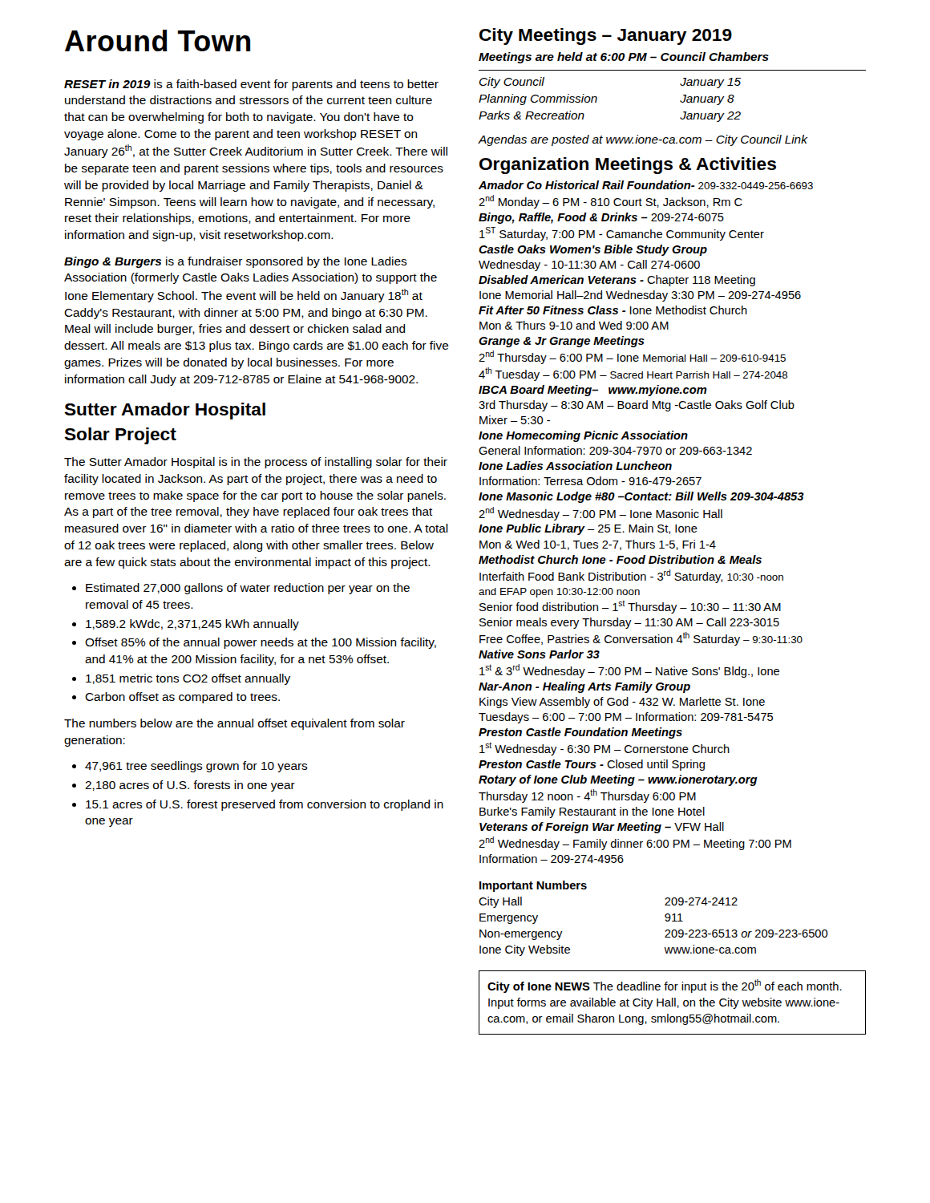Around Town
RESET in 2019 is a faith-based event for parents and teens to better understand the distractions and stressors of the current teen culture that can be overwhelming for both to navigate. You don't have to voyage alone. Come to the parent and teen workshop RESET on January 26th, at the Sutter Creek Auditorium in Sutter Creek. There will be separate teen and parent sessions where tips, tools and resources will be provided by local Marriage and Family Therapists, Daniel & Rennie' Simpson. Teens will learn how to navigate, and if necessary, reset their relationships, emotions, and entertainment. For more information and sign-up, visit resetworkshop.com.
Bingo & Burgers is a fundraiser sponsored by the Ione Ladies Association (formerly Castle Oaks Ladies Association) to support the Ione Elementary School. The event will be held on January 18th at Caddy's Restaurant, with dinner at 5:00 PM, and bingo at 6:30 PM. Meal will include burger, fries and dessert or chicken salad and dessert. All meals are $13 plus tax. Bingo cards are $1.00 each for five games. Prizes will be donated by local businesses. For more information call Judy at 209-712-8785 or Elaine at 541-968-9002.
Sutter Amador Hospital
Solar Project
The Sutter Amador Hospital is in the process of installing solar for their facility located in Jackson. As part of the project, there was a need to remove trees to make space for the car port to house the solar panels. As a part of the tree removal, they have replaced four oak trees that measured over 16" in diameter with a ratio of three trees to one. A total of 12 oak trees were replaced, along with other smaller trees. Below are a few quick stats about the environmental impact of this project.
Estimated 27,000 gallons of water reduction per year on the removal of 45 trees.
1,589.2 kWdc, 2,371,245 kWh annually
Offset 85% of the annual power needs at the 100 Mission facility, and 41% at the 200 Mission facility, for a net 53% offset.
1,851 metric tons CO2 offset annually
Carbon offset as compared to trees.
The numbers below are the annual offset equivalent from solar generation:
47,961 tree seedlings grown for 10 years
2,180 acres of U.S. forests in one year
15.1 acres of U.S. forest preserved from conversion to cropland in one year
City Meetings – January 2019
Meetings are held at 6:00 PM – Council Chambers
City Council January 15
Planning Commission January 8
Parks & Recreation January 22
Agendas are posted at www.ione-ca.com – City Council Link
Organization Meetings & Activities
Amador Co Historical Rail Foundation- 209-332-0449-256-6693
2nd Monday – 6 PM - 810 Court St, Jackson, Rm C
Bingo, Raffle, Food & Drinks – 209-274-6075
1ST Saturday, 7:00 PM - Camanche Community Center
Castle Oaks Women's Bible Study Group
Wednesday - 10-11:30 AM - Call 274-0600
Disabled American Veterans - Chapter 118 Meeting
Ione Memorial Hall–2nd Wednesday 3:30 PM – 209-274-4956
Fit After 50 Fitness Class - Ione Methodist Church
Mon & Thurs 9-10 and Wed 9:00 AM
Grange & Jr Grange Meetings
2nd Thursday – 6:00 PM – Ione Memorial Hall – 209-610-9415
4th Tuesday – 6:00 PM – Sacred Heart Parrish Hall – 274-2048
IBCA Board Meeting– www.myione.com
3rd Thursday – 8:30 AM – Board Mtg -Castle Oaks Golf Club
Mixer – 5:30 -
Ione Homecoming Picnic Association
General Information: 209-304-7970 or 209-663-1342
Ione Ladies Association Luncheon
Information: Terresa Odom - 916-479-2657
Ione Masonic Lodge #80 –Contact: Bill Wells 209-304-4853
2nd Wednesday – 7:00 PM – Ione Masonic Hall
Ione Public Library – 25 E. Main St, Ione
Mon & Wed 10-1, Tues 2-7, Thurs 1-5, Fri 1-4
Methodist Church Ione - Food Distribution & Meals
Interfaith Food Bank Distribution - 3rd Saturday, 10:30 -noon
and EFAP open 10:30-12:00 noon
Senior food distribution – 1st Thursday – 10:30 – 11:30 AM
Senior meals every Thursday – 11:30 AM – Call 223-3015
Free Coffee, Pastries & Conversation 4th Saturday – 9:30-11:30
Native Sons Parlor 33
1st & 3rd Wednesday – 7:00 PM – Native Sons' Bldg., Ione
Nar-Anon - Healing Arts Family Group
Kings View Assembly of God - 432 W. Marlette St. Ione
Tuesdays – 6:00 – 7:00 PM – Information: 209-781-5475
Preston Castle Foundation Meetings
1st Wednesday - 6:30 PM – Cornerstone Church
Preston Castle Tours - Closed until Spring
Rotary of Ione Club Meeting – www.ionerotary.org
Thursday 12 noon - 4th Thursday 6:00 PM
Burke's Family Restaurant in the Ione Hotel
Veterans of Foreign War Meeting – VFW Hall
2nd Wednesday – Family dinner 6:00 PM – Meeting 7:00 PM
Information – 209-274-4956
Important Numbers
City Hall 209-274-2412
Emergency 911
Non-emergency 209-223-6513 or 209-223-6500
Ione City Website www.ione-ca.com
City of Ione NEWS The deadline for input is the 20th of each month. Input forms are available at City Hall, on the City website www.ione-ca.com, or email Sharon Long, smlong55@hotmail.com.